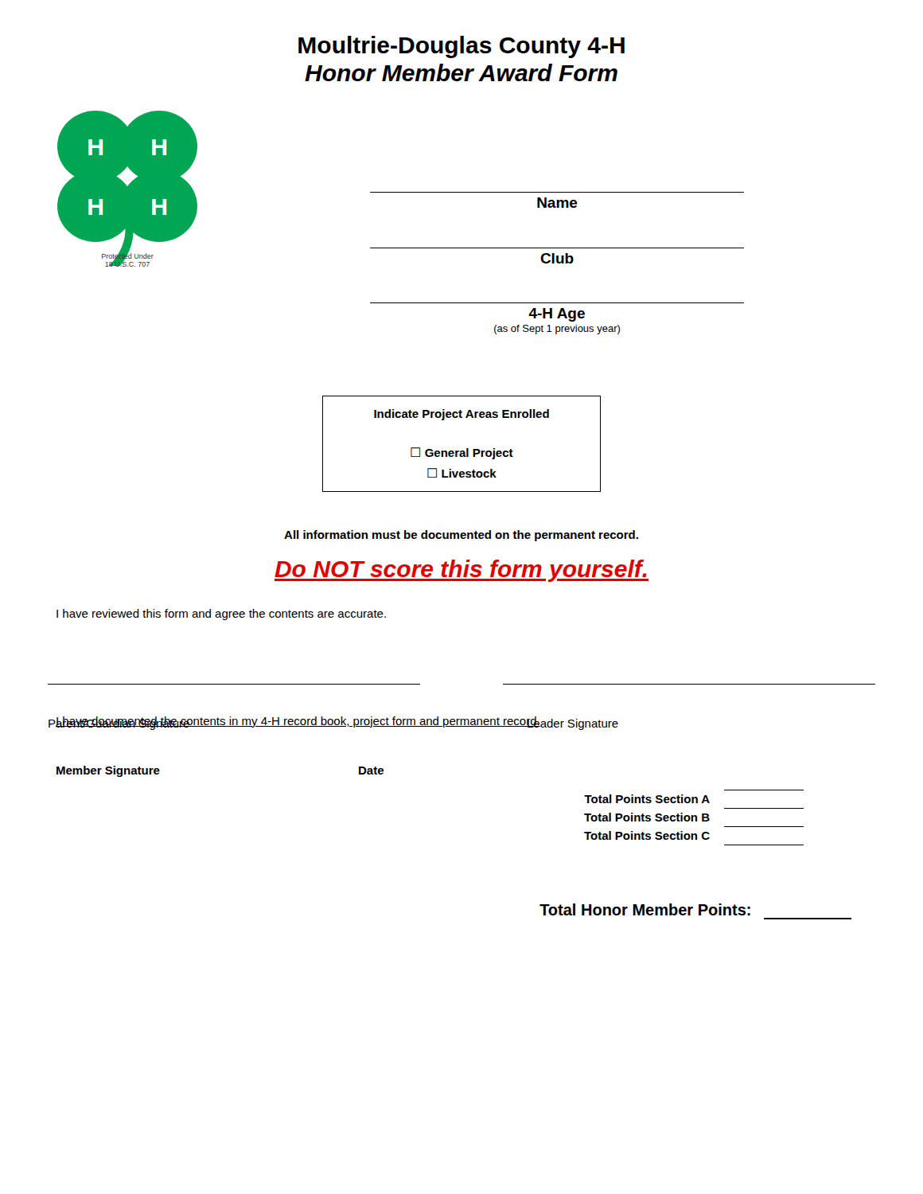Moultrie-Douglas County 4-H Honor Member Award Form
Name
Club
4-H Age
(as of Sept 1 previous year)
Indicate Project Areas Enrolled
☐ General Project
☐ Livestock
All information must be documented on the permanent record.
Do NOT score this form yourself.
I have reviewed this form and agree the contents are accurate.
Parent/Guardian Signature
Leader Signature
I have documented the contents in my 4-H record book, project form and permanent record.
Member Signature
Date
| Total Points Section A | |
| Total Points Section B | |
| Total Points Section C | |
Total Honor Member Points: